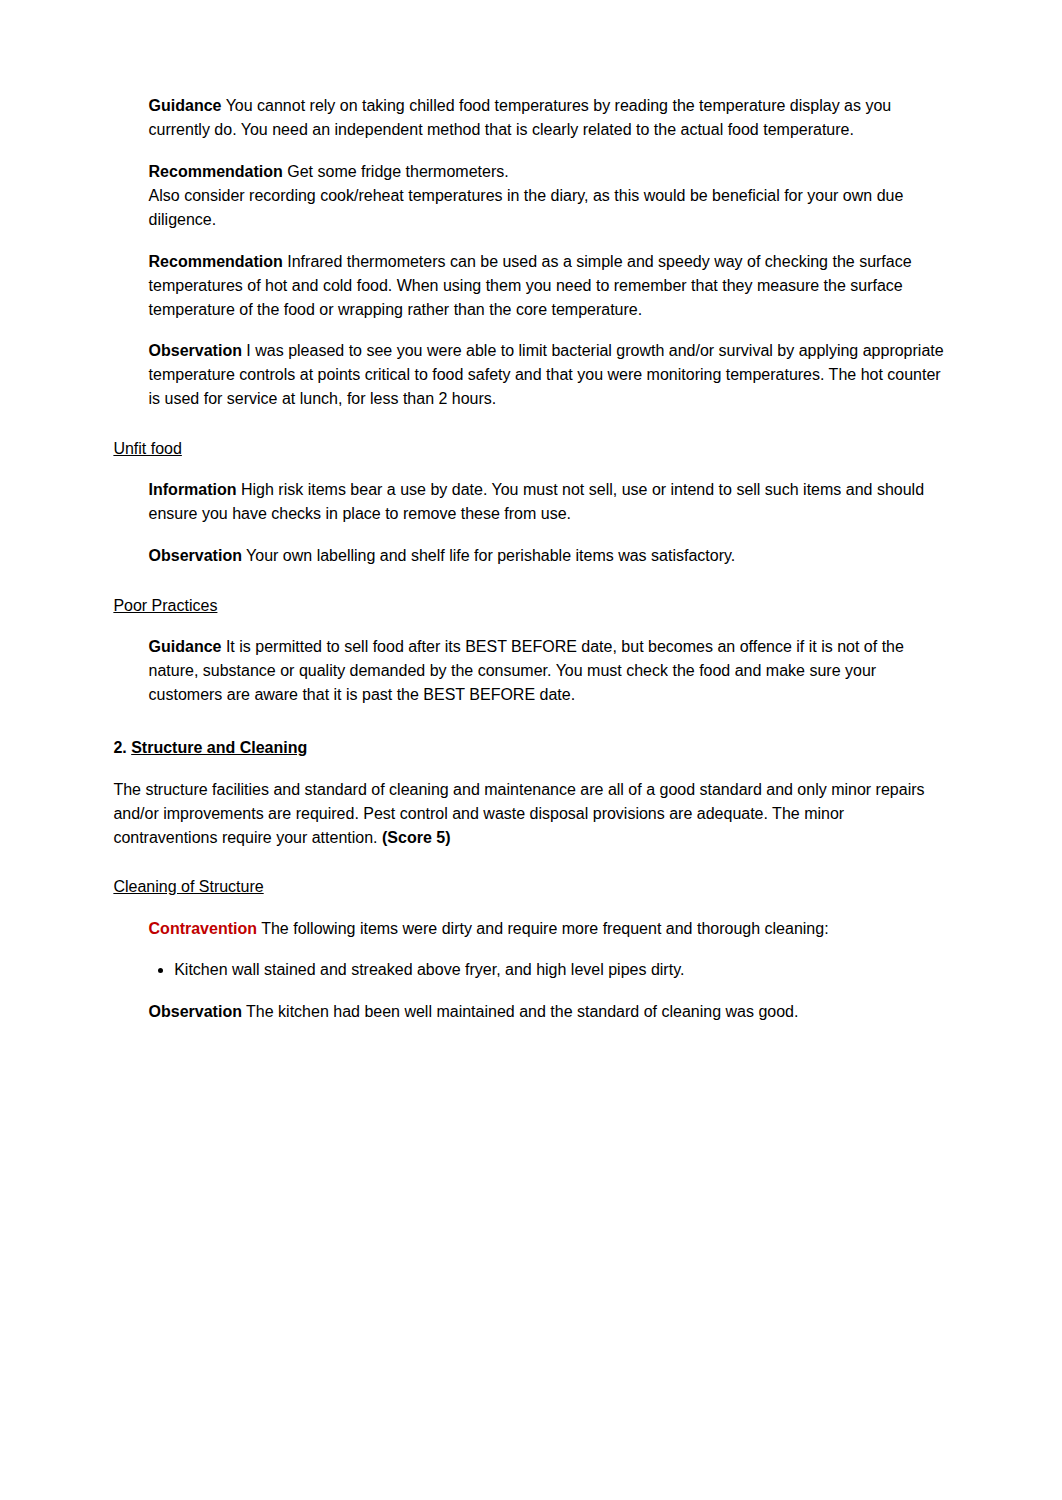Guidance You cannot rely on taking chilled food temperatures by reading the temperature display as you currently do. You need an independent method that is clearly related to the actual food temperature.
Recommendation Get some fridge thermometers.
Also consider recording cook/reheat temperatures in the diary, as this would be beneficial for your own due diligence.
Recommendation Infrared thermometers can be used as a simple and speedy way of checking the surface temperatures of hot and cold food. When using them you need to remember that they measure the surface temperature of the food or wrapping rather than the core temperature.
Observation I was pleased to see you were able to limit bacterial growth and/or survival by applying appropriate temperature controls at points critical to food safety and that you were monitoring temperatures. The hot counter is used for service at lunch, for less than 2 hours.
Unfit food
Information High risk items bear a use by date. You must not sell, use or intend to sell such items and should ensure you have checks in place to remove these from use.
Observation Your own labelling and shelf life for perishable items was satisfactory.
Poor Practices
Guidance It is permitted to sell food after its BEST BEFORE date, but becomes an offence if it is not of the nature, substance or quality demanded by the consumer. You must check the food and make sure your customers are aware that it is past the BEST BEFORE date.
2. Structure and Cleaning
The structure facilities and standard of cleaning and maintenance are all of a good standard and only minor repairs and/or improvements are required. Pest control and waste disposal provisions are adequate. The minor contraventions require your attention. (Score 5)
Cleaning of Structure
Contravention The following items were dirty and require more frequent and thorough cleaning:
Kitchen wall stained and streaked above fryer, and high level pipes dirty.
Observation The kitchen had been well maintained and the standard of cleaning was good.